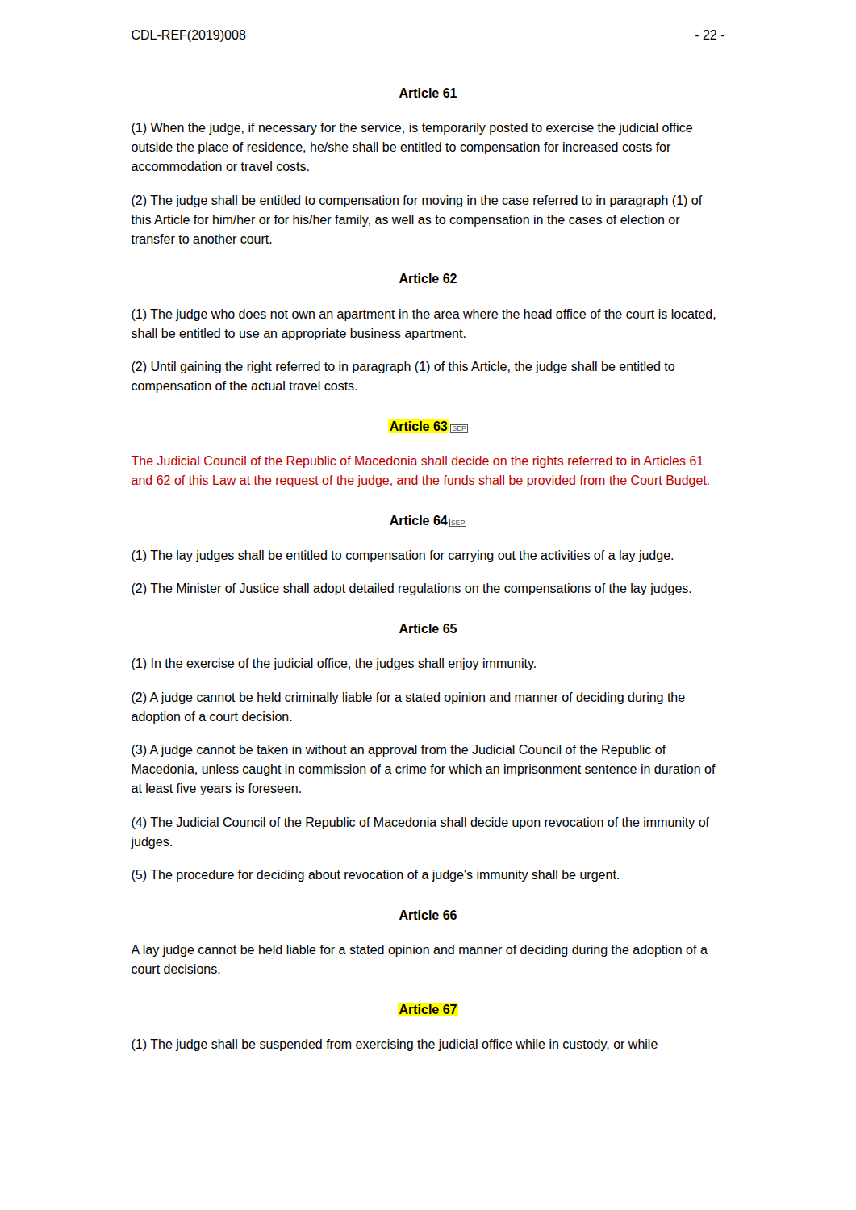CDL-REF(2019)008 - 22 -
Article 61
(1) When the judge, if necessary for the service, is temporarily posted to exercise the judicial office outside the place of residence, he/she shall be entitled to compensation for increased costs for accommodation or travel costs.
(2) The judge shall be entitled to compensation for moving in the case referred to in paragraph (1) of this Article for him/her or for his/her family, as well as to compensation in the cases of election or transfer to another court.
Article 62
(1) The judge who does not own an apartment in the area where the head office of the court is located, shall be entitled to use an appropriate business apartment.
(2) Until gaining the right referred to in paragraph (1) of this Article, the judge shall be entitled to compensation of the actual travel costs.
Article 63 SEP
The Judicial Council of the Republic of Macedonia shall decide on the rights referred to in Articles 61 and 62 of this Law at the request of the judge, and the funds shall be provided from the Court Budget.
Article 64SEP
(1) The lay judges shall be entitled to compensation for carrying out the activities of a lay judge.
(2) The Minister of Justice shall adopt detailed regulations on the compensations of the lay judges.
Article 65
(1) In the exercise of the judicial office, the judges shall enjoy immunity.
(2) A judge cannot be held criminally liable for a stated opinion and manner of deciding during the adoption of a court decision.
(3) A judge cannot be taken in without an approval from the Judicial Council of the Republic of Macedonia, unless caught in commission of a crime for which an imprisonment sentence in duration of at least five years is foreseen.
(4) The Judicial Council of the Republic of Macedonia shall decide upon revocation of the immunity of judges.
(5) The procedure for deciding about revocation of a judge's immunity shall be urgent.
Article 66
A lay judge cannot be held liable for a stated opinion and manner of deciding during the adoption of a court decisions.
Article 67
(1) The judge shall be suspended from exercising the judicial office while in custody, or while